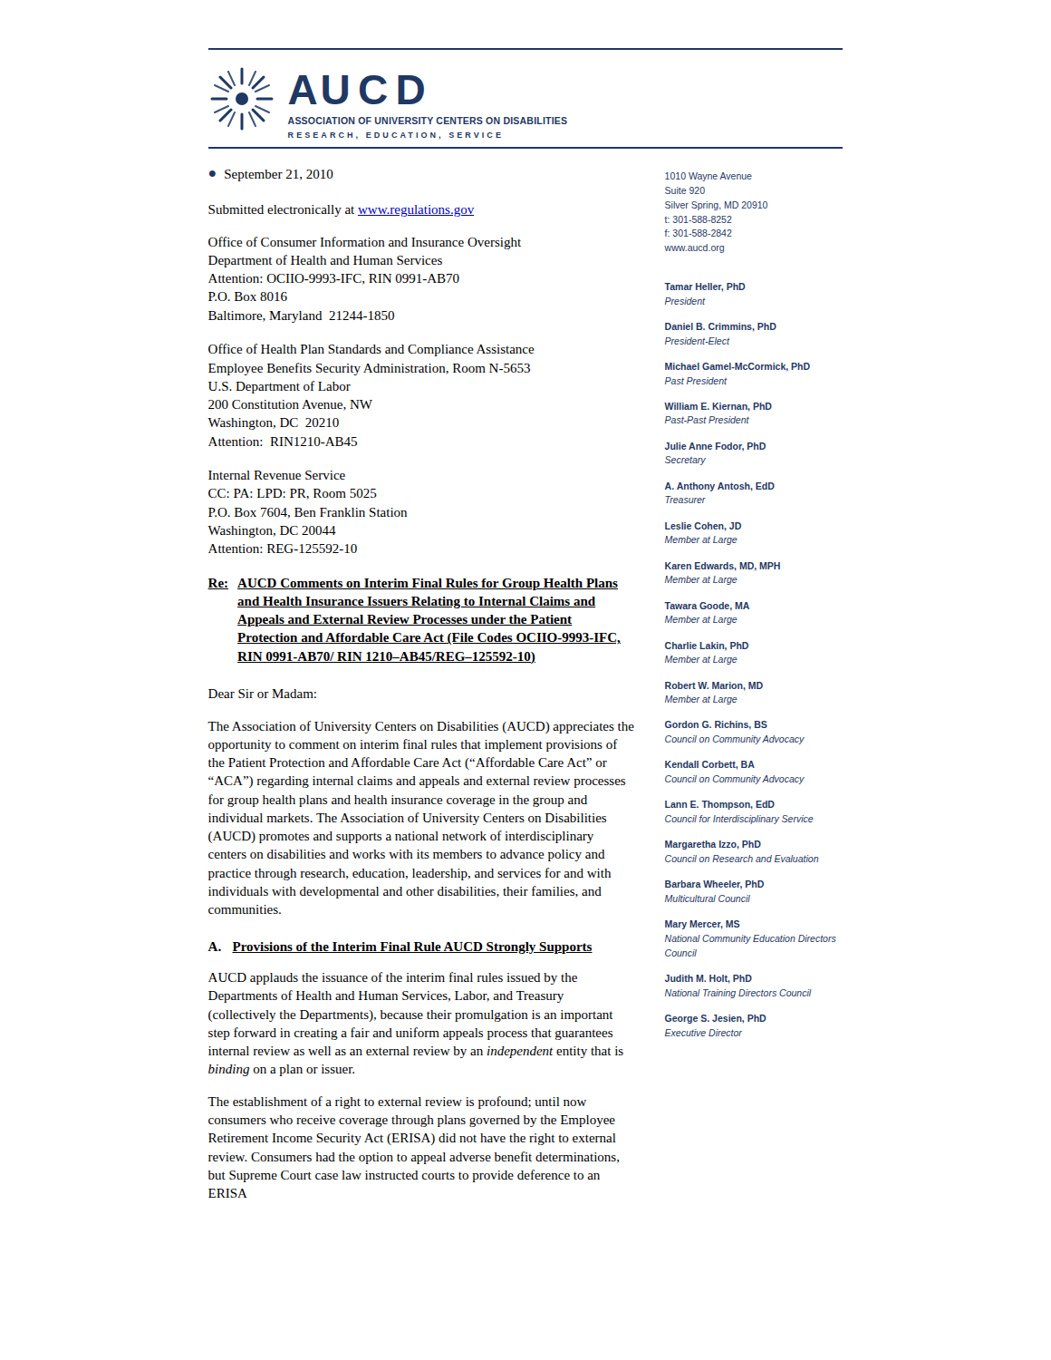AUCD
ASSOCIATION OF UNIVERSITY CENTERS ON DISABILITIES
RESEARCH, EDUCATION, SERVICE
● September 21, 2010
Submitted electronically at www.regulations.gov
Office of Consumer Information and Insurance Oversight
Department of Health and Human Services
Attention: OCIIO-9993-IFC, RIN 0991-AB70
P.O. Box 8016
Baltimore, Maryland 21244-1850
Office of Health Plan Standards and Compliance Assistance
Employee Benefits Security Administration, Room N-5653
U.S. Department of Labor
200 Constitution Avenue, NW
Washington, DC 20210
Attention: RIN1210-AB45
Internal Revenue Service
CC: PA: LPD: PR, Room 5025
P.O. Box 7604, Ben Franklin Station
Washington, DC 20044
Attention: REG-125592-10
Re:
AUCD Comments on Interim Final Rules for Group Health Plans and Health Insurance Issuers Relating to Internal Claims and Appeals and External Review Processes under the Patient Protection and Affordable Care Act (File Codes OCIIO-9993-IFC, RIN 0991-AB70/ RIN 1210–AB45/REG–125592-10)
Dear Sir or Madam:
The Association of University Centers on Disabilities (AUCD) appreciates the opportunity to comment on interim final rules that implement provisions of the Patient Protection and Affordable Care Act (“Affordable Care Act” or “ACA”) regarding internal claims and appeals and external review processes for group health plans and health insurance coverage in the group and individual markets. The Association of University Centers on Disabilities (AUCD) promotes and supports a national network of interdisciplinary centers on disabilities and works with its members to advance policy and practice through research, education, leadership, and services for and with individuals with developmental and other disabilities, their families, and communities.
A. Provisions of the Interim Final Rule AUCD Strongly Supports
AUCD applauds the issuance of the interim final rules issued by the Departments of Health and Human Services, Labor, and Treasury (collectively the Departments), because their promulgation is an important step forward in creating a fair and uniform appeals process that guarantees internal review as well as an external review by an independent entity that is binding on a plan or issuer.
The establishment of a right to external review is profound; until now consumers who receive coverage through plans governed by the Employee Retirement Income Security Act (ERISA) did not have the right to external review. Consumers had the option to appeal adverse benefit determinations, but Supreme Court case law instructed courts to provide deference to an ERISA
1010 Wayne Avenue
Suite 920
Silver Spring, MD 20910
t: 301-588-8252
f: 301-588-2842
www.aucd.org
Tamar Heller, PhD
President
Daniel B. Crimmins, PhD
President-Elect
Michael Gamel-McCormick, PhD
Past President
William E. Kiernan, PhD
Past-Past President
Julie Anne Fodor, PhD
Secretary
A. Anthony Antosh, EdD
Treasurer
Leslie Cohen, JD
Member at Large
Karen Edwards, MD, MPH
Member at Large
Tawara Goode, MA
Member at Large
Charlie Lakin, PhD
Member at Large
Robert W. Marion, MD
Member at Large
Gordon G. Richins, BS
Council on Community Advocacy
Kendall Corbett, BA
Council on Community Advocacy
Lann E. Thompson, EdD
Council for Interdisciplinary Service
Margaretha Izzo, PhD
Council on Research and Evaluation
Barbara Wheeler, PhD
Multicultural Council
Mary Mercer, MS
National Community Education Directors Council
Judith M. Holt, PhD
National Training Directors Council
George S. Jesien, PhD
Executive Director